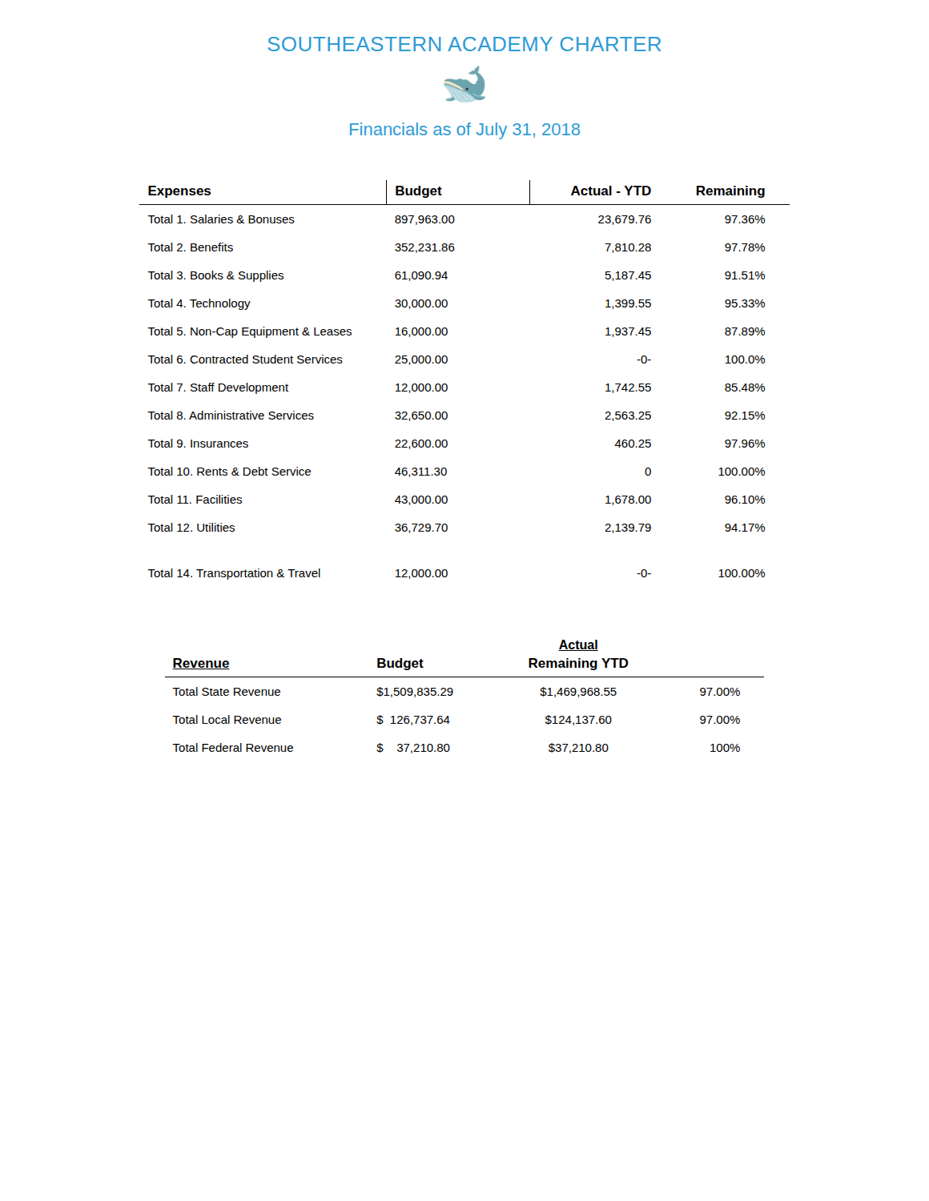SOUTHEASTERN ACADEMY CHARTER
🐋
Financials as of July 31, 2018
| Expenses | Budget | Actual - YTD | Remaining |
| --- | --- | --- | --- |
| Total 1. Salaries & Bonuses | 897,963.00 | 23,679.76 | 97.36% |
| Total 2. Benefits | 352,231.86 | 7,810.28 | 97.78% |
| Total 3. Books & Supplies | 61,090.94 | 5,187.45 | 91.51% |
| Total 4. Technology | 30,000.00 | 1,399.55 | 95.33% |
| Total 5. Non-Cap Equipment & Leases | 16,000.00 | 1,937.45 | 87.89% |
| Total 6. Contracted Student Services | 25,000.00 | -0- | 100.0% |
| Total 7. Staff Development | 12,000.00 | 1,742.55 | 85.48% |
| Total 8. Administrative Services | 32,650.00 | 2,563.25 | 92.15% |
| Total 9. Insurances | 22,600.00 | 460.25 | 97.96% |
| Total 10. Rents & Debt Service | 46,311.30 | 0 | 100.00% |
| Total 11. Facilities | 43,000.00 | 1,678.00 | 96.10% |
| Total 12. Utilities | 36,729.70 | 2,139.79 | 94.17% |
| Total 14. Transportation & Travel | 12,000.00 | -0- | 100.00% |
| | | Actual | |
| --- | --- | --- | --- |
| Revenue | Budget | Remaining YTD | |
| Total State Revenue | $1,509,835.29 | $1,469,968.55 | 97.00% |
| Total Local Revenue | $ 126,737.64 | $124,137.60 | 97.00% |
| Total Federal Revenue | $ 37,210.80 | $37,210.80 | 100% |